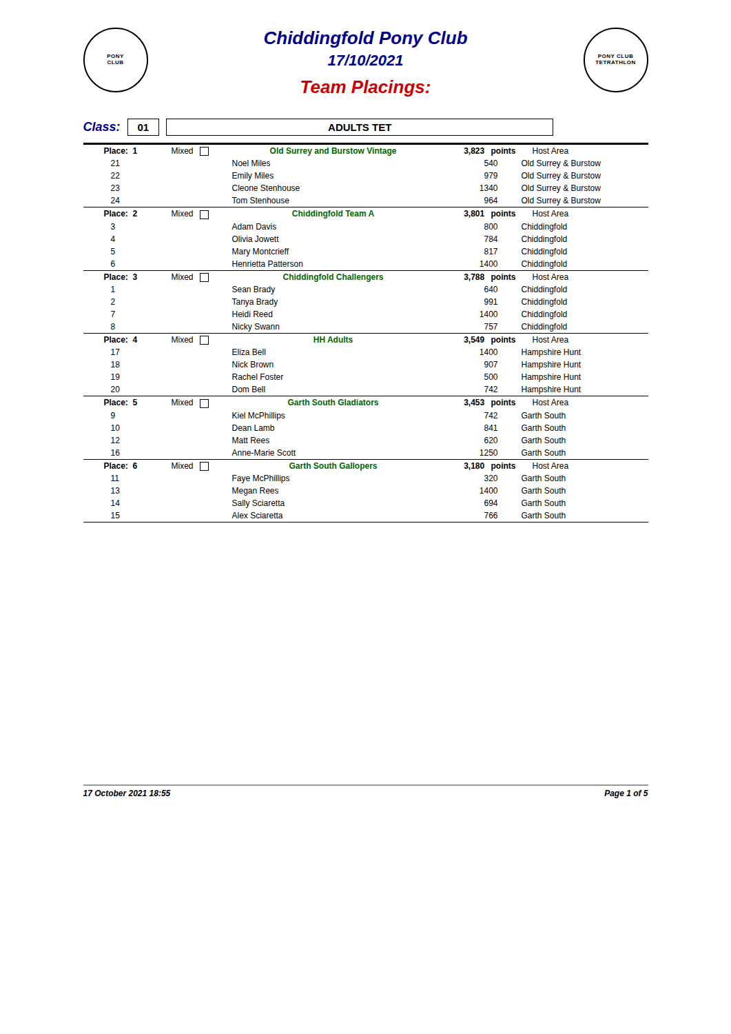PONY
CLUB
PONY CLUB
TETRATHLON
Chiddingfold Pony Club
17/10/2021
Team Placings:
Class: 01 ADULTS TET
| Place: 1 | Mixed | Old Surrey and Burstow Vintage | 3,823 points | Host Area |
| 21 | Noel Miles | 540 | Old Surrey & Burstow |
| 22 | Emily Miles | 979 | Old Surrey & Burstow |
| 23 | Cleone Stenhouse | 1340 | Old Surrey & Burstow |
| 24 | Tom Stenhouse | 964 | Old Surrey & Burstow |
| Place: 2 | Mixed | Chiddingfold Team A | 3,801 points | Host Area |
| 3 | Adam Davis | 800 | Chiddingfold |
| 4 | Olivia Jowett | 784 | Chiddingfold |
| 5 | Mary Montcrieff | 817 | Chiddingfold |
| 6 | Henrietta Patterson | 1400 | Chiddingfold |
| Place: 3 | Mixed | Chiddingfold Challengers | 3,788 points | Host Area |
| 1 | Sean Brady | 640 | Chiddingfold |
| 2 | Tanya Brady | 991 | Chiddingfold |
| 7 | Heidi Reed | 1400 | Chiddingfold |
| 8 | Nicky Swann | 757 | Chiddingfold |
| Place: 4 | Mixed | HH Adults | 3,549 points | Host Area |
| 17 | Eliza Bell | 1400 | Hampshire Hunt |
| 18 | Nick Brown | 907 | Hampshire Hunt |
| 19 | Rachel Foster | 500 | Hampshire Hunt |
| 20 | Dom Bell | 742 | Hampshire Hunt |
| Place: 5 | Mixed | Garth South Gladiators | 3,453 points | Host Area |
| 9 | Kiel McPhillips | 742 | Garth South |
| 10 | Dean Lamb | 841 | Garth South |
| 12 | Matt Rees | 620 | Garth South |
| 16 | Anne-Marie Scott | 1250 | Garth South |
| Place: 6 | Mixed | Garth South Gallopers | 3,180 points | Host Area |
| 11 | Faye McPhillips | 320 | Garth South |
| 13 | Megan Rees | 1400 | Garth South |
| 14 | Sally Sciaretta | 694 | Garth South |
| 15 | Alex Sciaretta | 766 | Garth South |
17 October 2021 18:55 Page 1 of 5